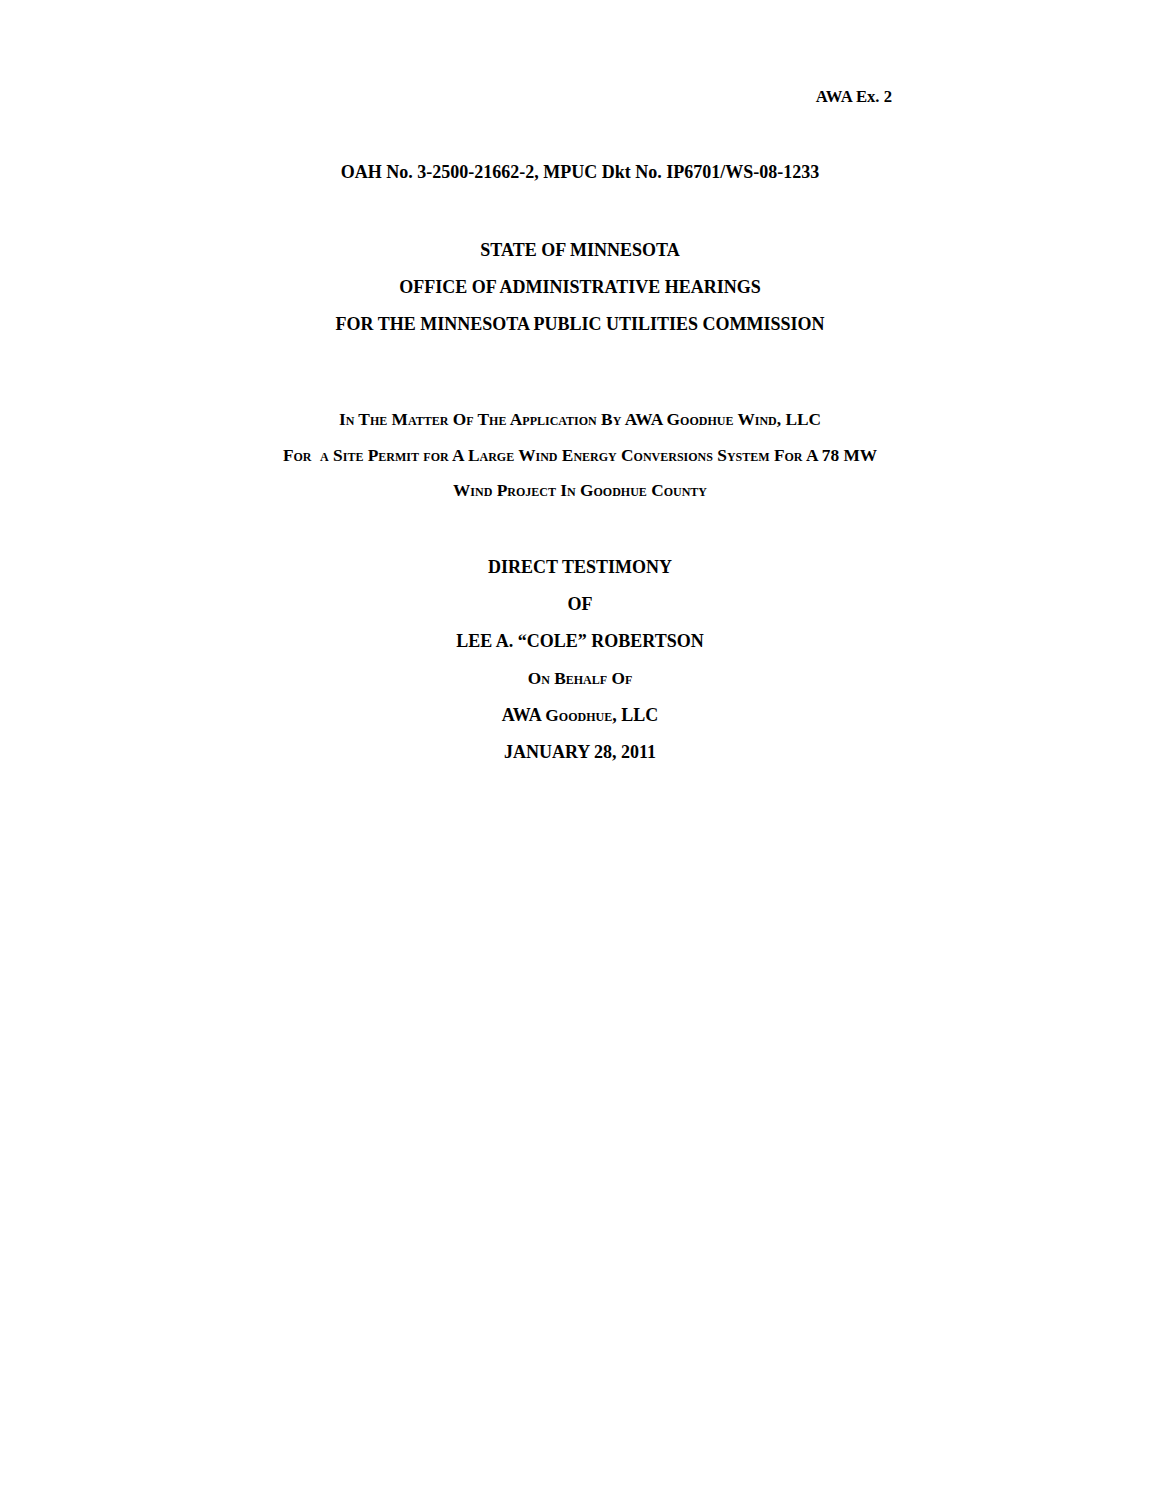AWA Ex. 2
OAH No. 3-2500-21662-2, MPUC Dkt No. IP6701/WS-08-1233
STATE OF MINNESOTA
OFFICE OF ADMINISTRATIVE HEARINGS
FOR THE MINNESOTA PUBLIC UTILITIES COMMISSION
In The Matter Of The Application By AWA Goodhue Wind, LLC
For a Site Permit for A Large Wind Energy Conversions System For A 78 MW
Wind Project In Goodhue County
DIRECT TESTIMONY
OF
LEE A. “COLE” ROBERTSON
On Behalf Of
AWA Goodhue, LLC
JANUARY 28, 2011